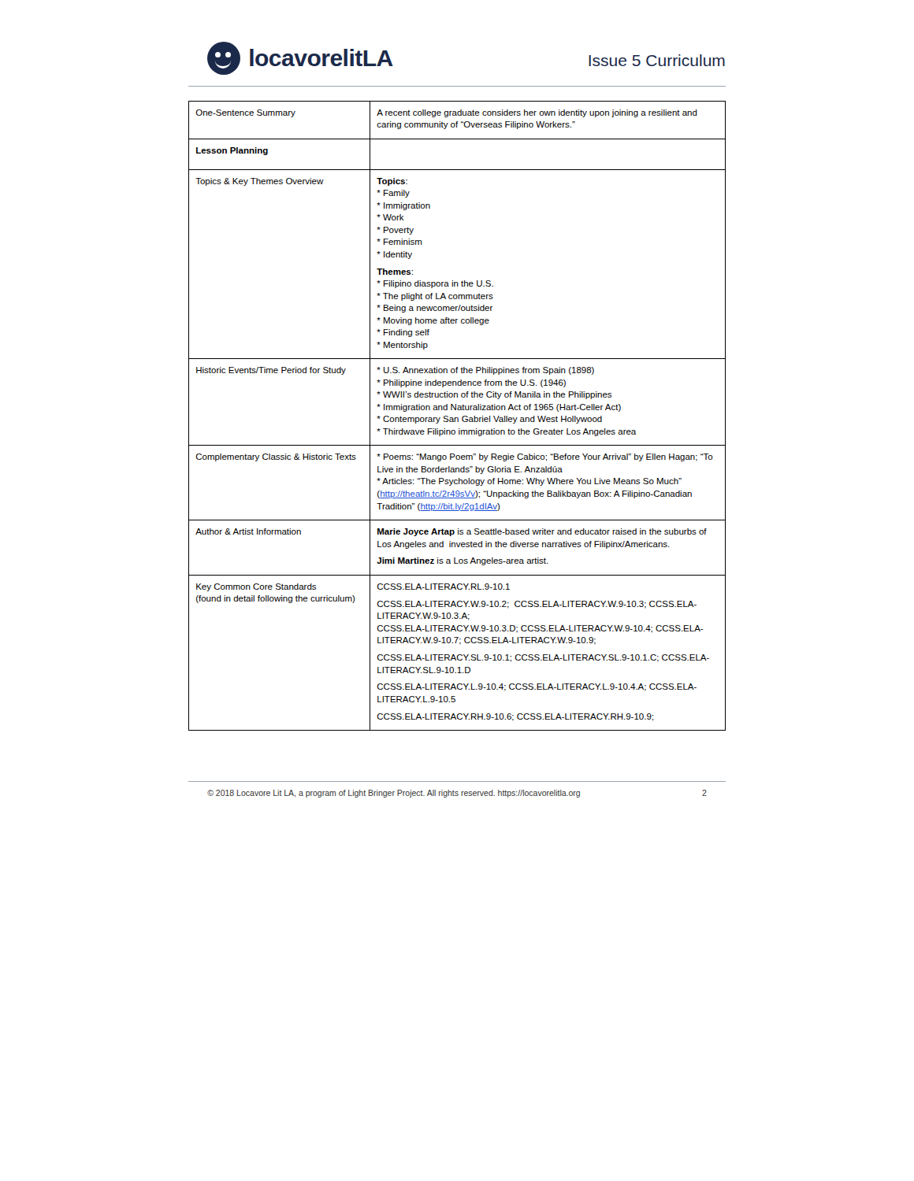locavorelitLA
Issue 5 Curriculum
| One-Sentence Summary | A recent college graduate considers her own identity upon joining a resilient and caring community of “Overseas Filipino Workers.” |
| Lesson Planning | |
| Topics & Key Themes Overview | Topics : * Family * Immigration * Work * Poverty * Feminism * Identity Themes : * Filipino diaspora in the U.S. * The plight of LA commuters * Being a newcomer/outsider * Moving home after college * Finding self * Mentorship |
| Historic Events/Time Period for Study | * U.S. Annexation of the Philippines from Spain (1898) * Philippine independence from the U.S. (1946) * WWII’s destruction of the City of Manila in the Philippines * Immigration and Naturalization Act of 1965 (Hart-Celler Act) * Contemporary San Gabriel Valley and West Hollywood * Thirdwave Filipino immigration to the Greater Los Angeles area |
| Complementary Classic & Historic Texts | * Poems: “Mango Poem” by Regie Cabico; “Before Your Arrival” by Ellen Hagan; “To Live in the Borderlands” by Gloria E. Anzaldúa * Articles: “The Psychology of Home: Why Where You Live Means So Much” ( http://theatln.tc/2r49sVv ); “Unpacking the Balikbayan Box: A Filipino-Canadian Tradition” ( http://bit.ly/2g1dIAv ) |
| Author & Artist Information | Marie Joyce Artap is a Seattle-based writer and educator raised in the suburbs of Los Angeles and invested in the diverse narratives of Filipinx/Americans. Jimi Martinez is a Los Angeles-area artist. |
| Key Common Core Standards (found in detail following the curriculum) | CCSS.ELA-LITERACY.RL.9-10.1 CCSS.ELA-LITERACY.W.9-10.2; CCSS.ELA-LITERACY.W.9-10.3; CCSS.ELA-LITERACY.W.9-10.3.A; CCSS.ELA-LITERACY.W.9-10.3.D; CCSS.ELA-LITERACY.W.9-10.4; CCSS.ELA-LITERACY.W.9-10.7; CCSS.ELA-LITERACY.W.9-10.9; CCSS.ELA-LITERACY.SL.9-10.1; CCSS.ELA-LITERACY.SL.9-10.1.C; CCSS.ELA-LITERACY.SL.9-10.1.D CCSS.ELA-LITERACY.L.9-10.4; CCSS.ELA-LITERACY.L.9-10.4.A; CCSS.ELA-LITERACY.L.9-10.5 CCSS.ELA-LITERACY.RH.9-10.6; CCSS.ELA-LITERACY.RH.9-10.9; |
© 2018 Locavore Lit LA, a program of Light Bringer Project. All rights reserved. https://locavorelitla.org
2